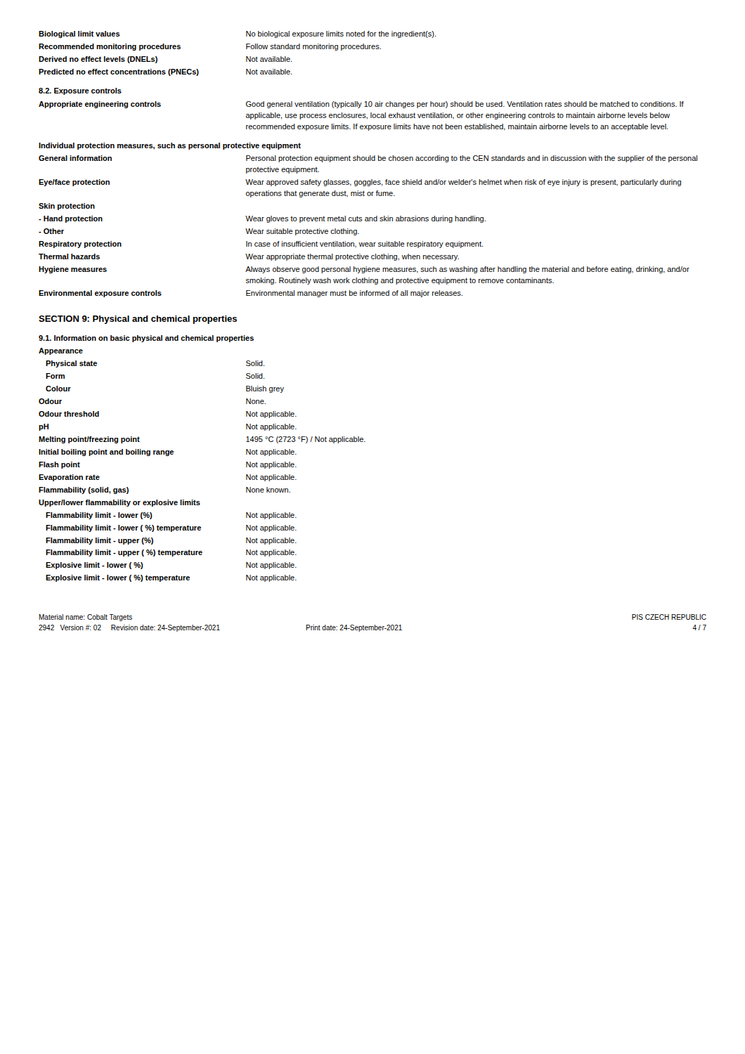| Biological limit values | No biological exposure limits noted for the ingredient(s). |
| Recommended monitoring procedures | Follow standard monitoring procedures. |
| Derived no effect levels (DNELs) | Not available. |
| Predicted no effect concentrations (PNECs) | Not available. |
8.2. Exposure controls
| Appropriate engineering controls | Good general ventilation (typically 10 air changes per hour) should be used. Ventilation rates should be matched to conditions. If applicable, use process enclosures, local exhaust ventilation, or other engineering controls to maintain airborne levels below recommended exposure limits. If exposure limits have not been established, maintain airborne levels to an acceptable level. |
Individual protection measures, such as personal protective equipment
| General information | Personal protection equipment should be chosen according to the CEN standards and in discussion with the supplier of the personal protective equipment. |
| Eye/face protection | Wear approved safety glasses, goggles, face shield and/or welder's helmet when risk of eye injury is present, particularly during operations that generate dust, mist or fume. |
| Skin protection | |
| - Hand protection | Wear gloves to prevent metal cuts and skin abrasions during handling. |
| - Other | Wear suitable protective clothing. |
| Respiratory protection | In case of insufficient ventilation, wear suitable respiratory equipment. |
| Thermal hazards | Wear appropriate thermal protective clothing, when necessary. |
| Hygiene measures | Always observe good personal hygiene measures, such as washing after handling the material and before eating, drinking, and/or smoking. Routinely wash work clothing and protective equipment to remove contaminants. |
| Environmental exposure controls | Environmental manager must be informed of all major releases. |
SECTION 9: Physical and chemical properties
9.1. Information on basic physical and chemical properties
| Appearance | |
| Physical state | Solid. |
| Form | Solid. |
| Colour | Bluish grey |
| Odour | None. |
| Odour threshold | Not applicable. |
| pH | Not applicable. |
| Melting point/freezing point | 1495 °C (2723 °F) / Not applicable. |
| Initial boiling point and boiling range | Not applicable. |
| Flash point | Not applicable. |
| Evaporation rate | Not applicable. |
| Flammability (solid, gas) | None known. |
| Upper/lower flammability or explosive limits | |
| Flammability limit - lower (%) | Not applicable. |
| Flammability limit - lower ( %) temperature | Not applicable. |
| Flammability limit - upper (%) | Not applicable. |
| Flammability limit - upper ( %) temperature | Not applicable. |
| Explosive limit - lower ( %) | Not applicable. |
| Explosive limit - lower ( %) temperature | Not applicable. |
| Material name: Cobalt Targets | | PIS CZECH REPUBLIC |
| 2942 Version #: 02 Revision date: 24-September-2021 | Print date: 24-September-2021 | 4 / 7 |